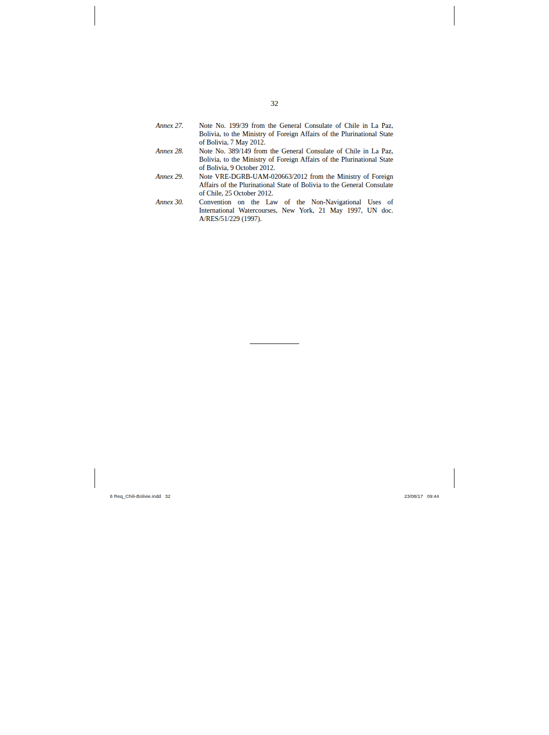32
Annex 27.
Note No. 199/39 from the General Consulate of Chile in La Paz, Bolivia, to the Ministry of Foreign Affairs of the Plurinational State of Bolivia, 7 May 2012.
Annex 28.
Note No. 389/149 from the General Consulate of Chile in La Paz, Bolivia, to the Ministry of Foreign Affairs of the Plurinational State of Bolivia, 9 October 2012.
Annex 29.
Note VRE-DGRB-UAM-020663/2012 from the Ministry of Foreign Affairs of the Plurinational State of Bolivia to the General Consulate of Chile, 25 October 2012.
Annex 30.
Convention on the Law of the Non-Navigational Uses of International Watercourses, New York, 21 May 1997, UN doc. A/RES/51/229 (1997).
6 Req_Chili-Bolivie.indd 32
23/08/17 09:44